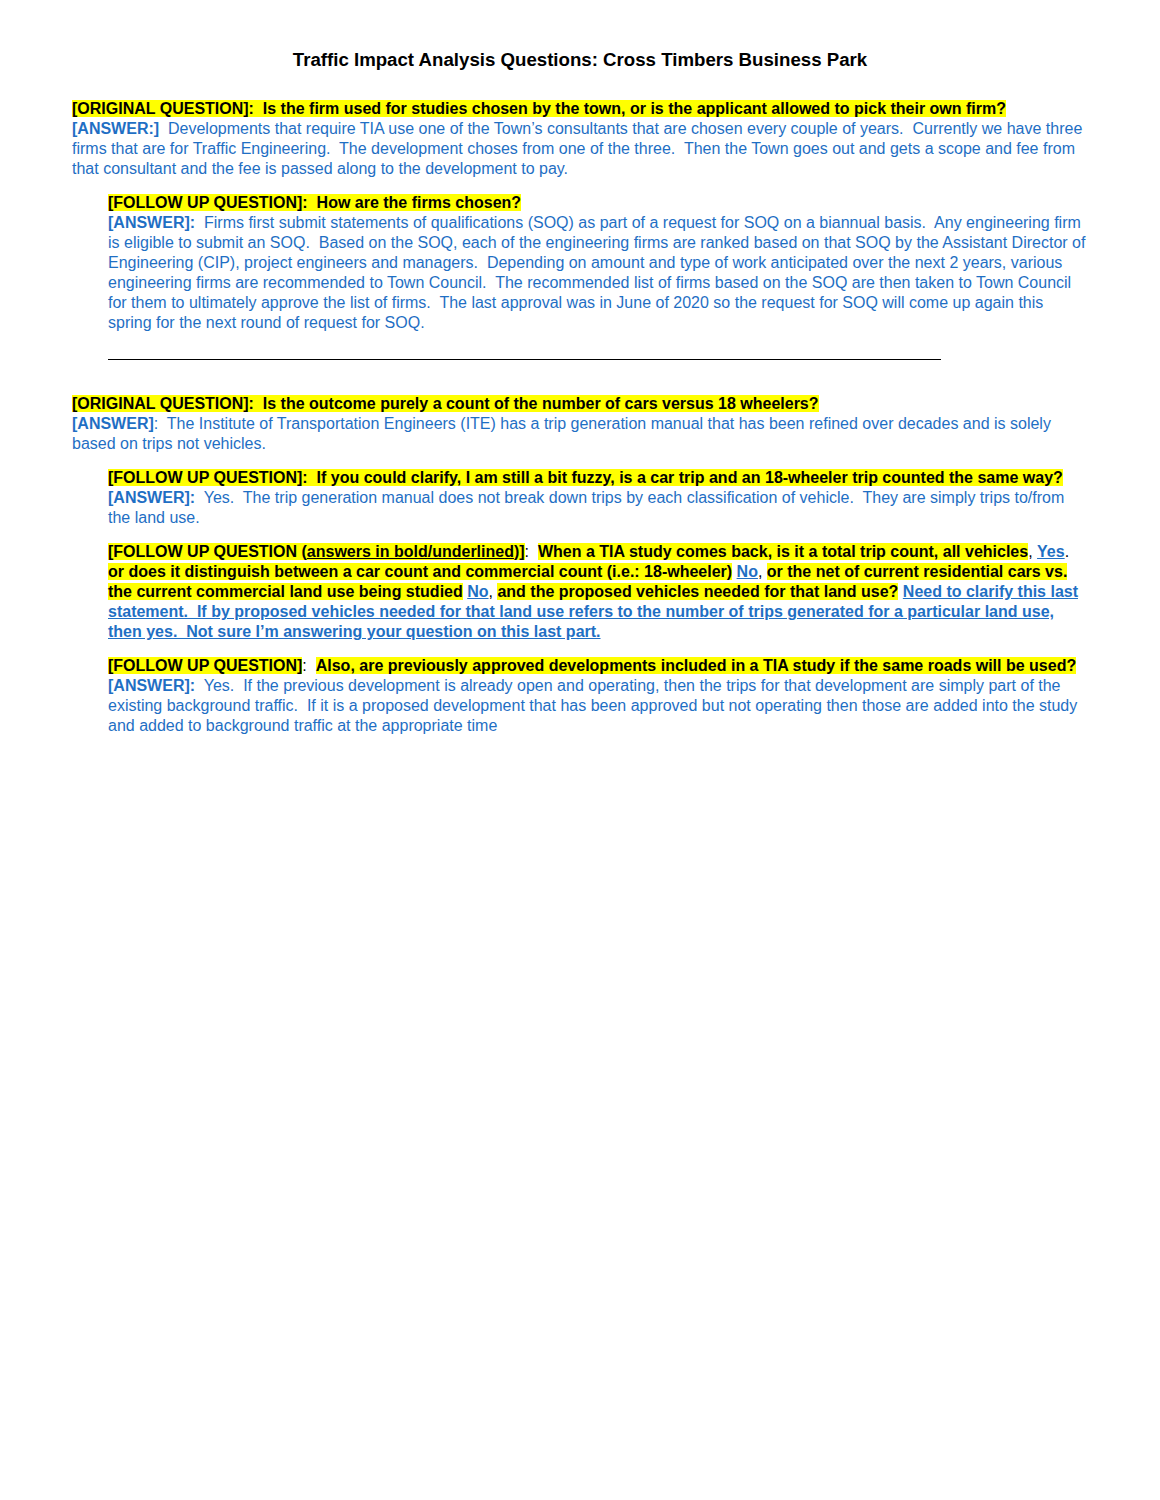Traffic Impact Analysis Questions: Cross Timbers Business Park
[ORIGINAL QUESTION]: Is the firm used for studies chosen by the town, or is the applicant allowed to pick their own firm?
[ANSWER:] Developments that require TIA use one of the Town’s consultants that are chosen every couple of years. Currently we have three firms that are for Traffic Engineering. The development choses from one of the three. Then the Town goes out and gets a scope and fee from that consultant and the fee is passed along to the development to pay.
[FOLLOW UP QUESTION]: How are the firms chosen?
[ANSWER]: Firms first submit statements of qualifications (SOQ) as part of a request for SOQ on a biannual basis. Any engineering firm is eligible to submit an SOQ. Based on the SOQ, each of the engineering firms are ranked based on that SOQ by the Assistant Director of Engineering (CIP), project engineers and managers. Depending on amount and type of work anticipated over the next 2 years, various engineering firms are recommended to Town Council. The recommended list of firms based on the SOQ are then taken to Town Council for them to ultimately approve the list of firms. The last approval was in June of 2020 so the request for SOQ will come up again this spring for the next round of request for SOQ.
[ORIGINAL QUESTION]: Is the outcome purely a count of the number of cars versus 18 wheelers?
[ANSWER]: The Institute of Transportation Engineers (ITE) has a trip generation manual that has been refined over decades and is solely based on trips not vehicles.
[FOLLOW UP QUESTION]: If you could clarify, I am still a bit fuzzy, is a car trip and an 18-wheeler trip counted the same way?
[ANSWER]: Yes. The trip generation manual does not break down trips by each classification of vehicle. They are simply trips to/from the land use.
[FOLLOW UP QUESTION (answers in bold/underlined)]: When a TIA study comes back, is it a total trip count, all vehicles, Yes. or does it distinguish between a car count and commercial count (i.e.: 18-wheeler) No, or the net of current residential cars vs. the current commercial land use being studied No, and the proposed vehicles needed for that land use? Need to clarify this last statement. If by proposed vehicles needed for that land use refers to the number of trips generated for a particular land use, then yes. Not sure I’m answering your question on this last part.
[FOLLOW UP QUESTION]: Also, are previously approved developments included in a TIA study if the same roads will be used?
[ANSWER]: Yes. If the previous development is already open and operating, then the trips for that development are simply part of the existing background traffic. If it is a proposed development that has been approved but not operating then those are added into the study and added to background traffic at the appropriate time